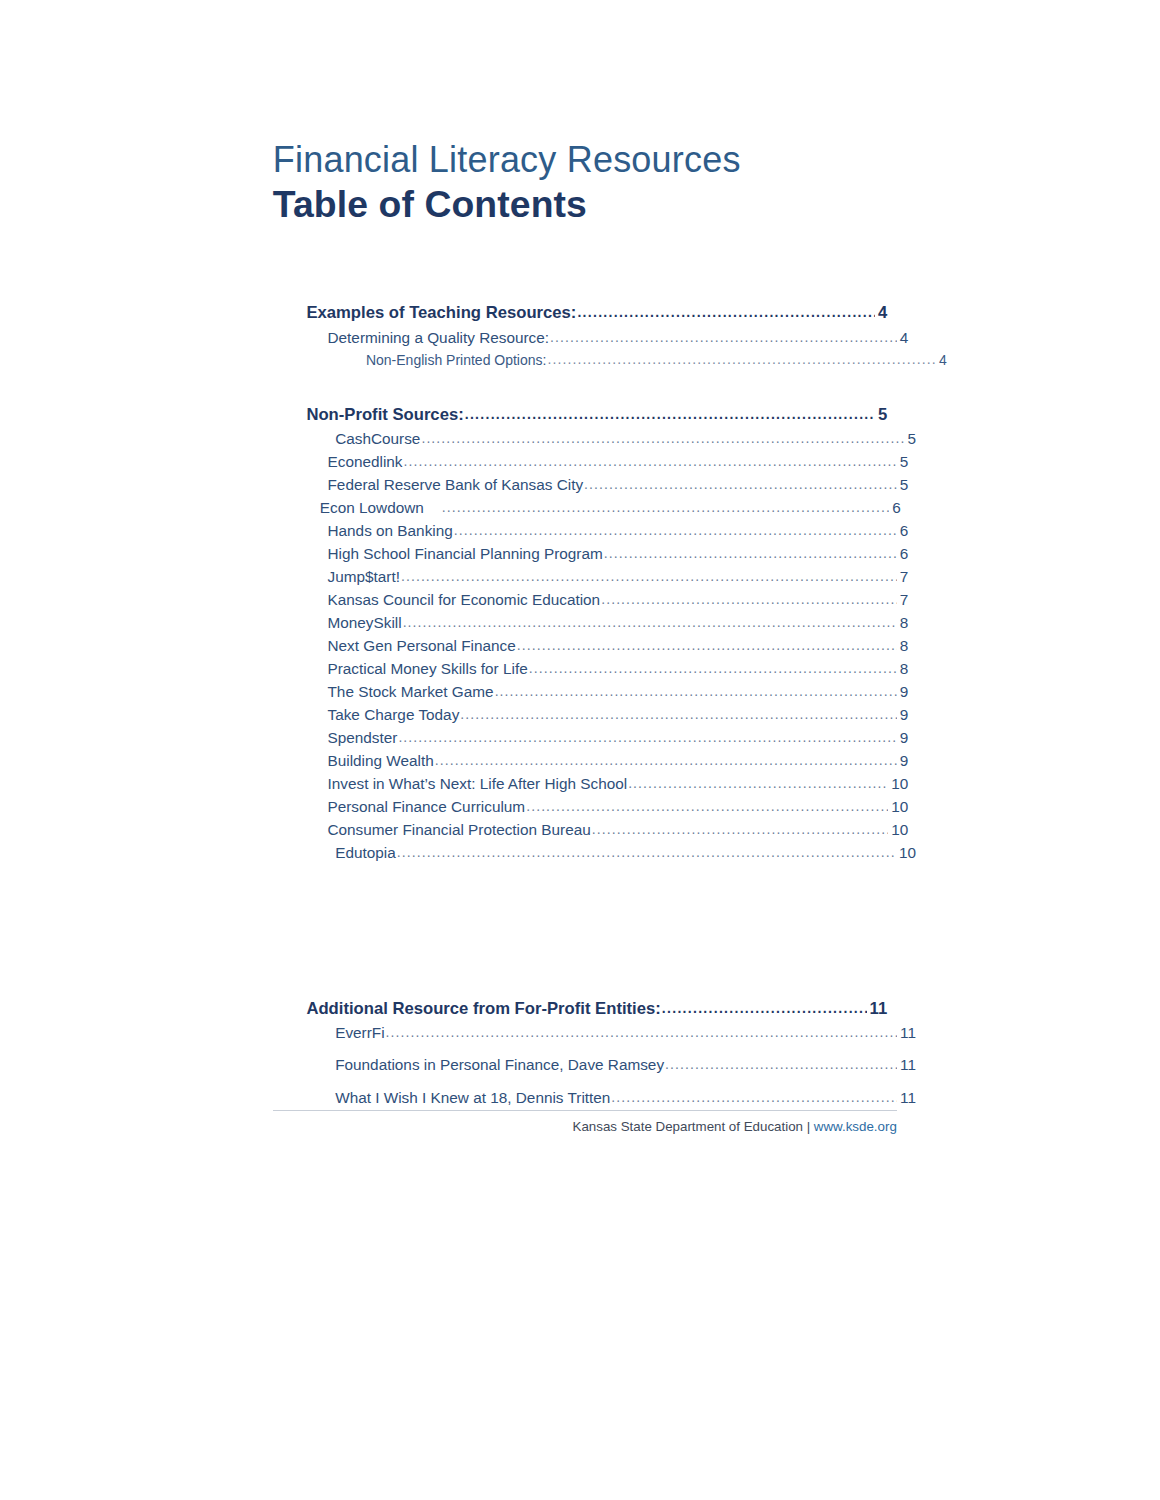Financial Literacy Resources
Table of Contents
Examples of Teaching Resources: ........................................................................................................................................................ 4
Determining a Quality Resource: ........................................................................................................................................................ 4
Non-English Printed Options: ........................................................................................................................................................ 4
Non-Profit Sources: ........................................................................................................................................................ 5
CashCourse ........................................................................................................................................................ 5
Econedlink ........................................................................................................................................................ 5
Federal Reserve Bank of Kansas City ........................................................................................................................................................ 5
Econ Lowdown ........................................................................................................................................................ 6
Hands on Banking ........................................................................................................................................................ 6
High School Financial Planning Program ........................................................................................................................................................ 6
Jump$tart! ........................................................................................................................................................ 7
Kansas Council for Economic Education ........................................................................................................................................................ 7
MoneySkill ........................................................................................................................................................ 8
Next Gen Personal Finance ........................................................................................................................................................ 8
Practical Money Skills for Life ........................................................................................................................................................ 8
The Stock Market Game ........................................................................................................................................................ 9
Take Charge Today ........................................................................................................................................................ 9
Spendster ........................................................................................................................................................ 9
Building Wealth ........................................................................................................................................................ 9
Invest in What’s Next: Life After High School ........................................................................................................................................................ 10
Personal Finance Curriculum ........................................................................................................................................................ 10
Consumer Financial Protection Bureau ........................................................................................................................................................ 10
Edutopia ........................................................................................................................................................ 10
Additional Resource from For-Profit Entities: ........................................................................................................................................................ 11
EverrFi ........................................................................................................................................................ 11
Foundations in Personal Finance, Dave Ramsey ........................................................................................................................................................ 11
What I Wish I Knew at 18, Dennis Tritten ........................................................................................................................................................ 11
Kansas State Department of Education | www.ksde.org